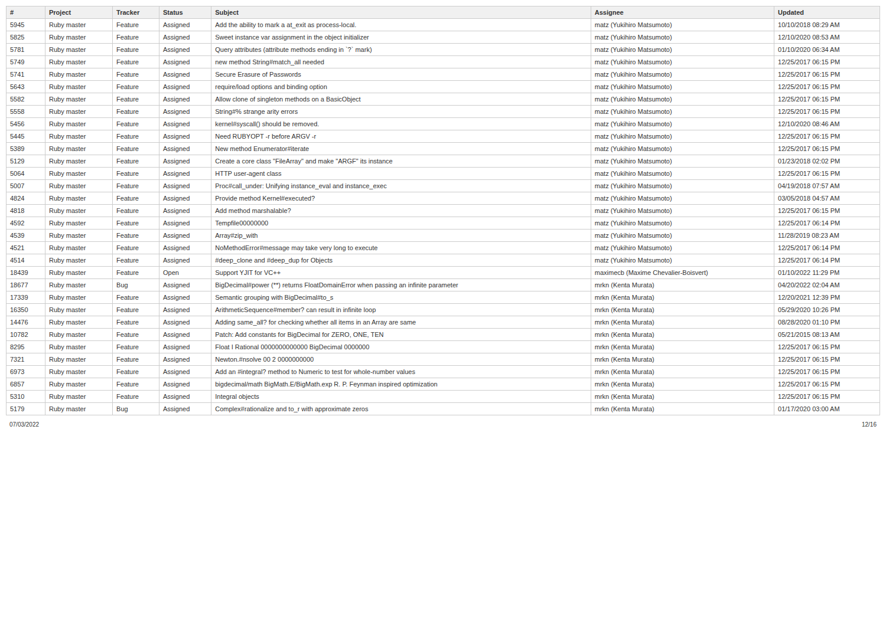| # | Project | Tracker | Status | Subject | Assignee | Updated |
| --- | --- | --- | --- | --- | --- | --- |
| 5945 | Ruby master | Feature | Assigned | Add the ability to mark a at_exit as process-local. | matz (Yukihiro Matsumoto) | 10/10/2018 08:29 AM |
| 5825 | Ruby master | Feature | Assigned | Sweet instance var assignment in the object initializer | matz (Yukihiro Matsumoto) | 12/10/2020 08:53 AM |
| 5781 | Ruby master | Feature | Assigned | Query attributes (attribute methods ending in `?` mark) | matz (Yukihiro Matsumoto) | 01/10/2020 06:34 AM |
| 5749 | Ruby master | Feature | Assigned | new method String#match_all needed | matz (Yukihiro Matsumoto) | 12/25/2017 06:15 PM |
| 5741 | Ruby master | Feature | Assigned | Secure Erasure of Passwords | matz (Yukihiro Matsumoto) | 12/25/2017 06:15 PM |
| 5643 | Ruby master | Feature | Assigned | require/load options and binding option | matz (Yukihiro Matsumoto) | 12/25/2017 06:15 PM |
| 5582 | Ruby master | Feature | Assigned | Allow clone of singleton methods on a BasicObject | matz (Yukihiro Matsumoto) | 12/25/2017 06:15 PM |
| 5558 | Ruby master | Feature | Assigned | String#% strange arity errors | matz (Yukihiro Matsumoto) | 12/25/2017 06:15 PM |
| 5456 | Ruby master | Feature | Assigned | kernel#syscall() should be removed. | matz (Yukihiro Matsumoto) | 12/10/2020 08:46 AM |
| 5445 | Ruby master | Feature | Assigned | Need RUBYOPT -r before ARGV -r | matz (Yukihiro Matsumoto) | 12/25/2017 06:15 PM |
| 5389 | Ruby master | Feature | Assigned | New method Enumerator#iterate | matz (Yukihiro Matsumoto) | 12/25/2017 06:15 PM |
| 5129 | Ruby master | Feature | Assigned | Create a core class "FileArray" and make "ARGF" its instance | matz (Yukihiro Matsumoto) | 01/23/2018 02:02 PM |
| 5064 | Ruby master | Feature | Assigned | HTTP user-agent class | matz (Yukihiro Matsumoto) | 12/25/2017 06:15 PM |
| 5007 | Ruby master | Feature | Assigned | Proc#call_under: Unifying instance_eval and instance_exec | matz (Yukihiro Matsumoto) | 04/19/2018 07:57 AM |
| 4824 | Ruby master | Feature | Assigned | Provide method Kernel#executed? | matz (Yukihiro Matsumoto) | 03/05/2018 04:57 AM |
| 4818 | Ruby master | Feature | Assigned | Add method marshalable? | matz (Yukihiro Matsumoto) | 12/25/2017 06:15 PM |
| 4592 | Ruby master | Feature | Assigned | Tempfile00000000 | matz (Yukihiro Matsumoto) | 12/25/2017 06:14 PM |
| 4539 | Ruby master | Feature | Assigned | Array#zip_with | matz (Yukihiro Matsumoto) | 11/28/2019 08:23 AM |
| 4521 | Ruby master | Feature | Assigned | NoMethodError#message may take very long to execute | matz (Yukihiro Matsumoto) | 12/25/2017 06:14 PM |
| 4514 | Ruby master | Feature | Assigned | #deep_clone and #deep_dup for Objects | matz (Yukihiro Matsumoto) | 12/25/2017 06:14 PM |
| 18439 | Ruby master | Feature | Open | Support YJIT for VC++ | maximecb (Maxime Chevalier-Boisvert) | 01/10/2022 11:29 PM |
| 18677 | Ruby master | Bug | Assigned | BigDecimal#power (**) returns FloatDomainError when passing an infinite parameter | mrkn (Kenta Murata) | 04/20/2022 02:04 AM |
| 17339 | Ruby master | Feature | Assigned | Semantic grouping with BigDecimal#to_s | mrkn (Kenta Murata) | 12/20/2021 12:39 PM |
| 16350 | Ruby master | Feature | Assigned | ArithmeticSequence#member? can result in infinite loop | mrkn (Kenta Murata) | 05/29/2020 10:26 PM |
| 14476 | Ruby master | Feature | Assigned | Adding same_all? for checking whether all items in an Array are same | mrkn (Kenta Murata) | 08/28/2020 01:10 PM |
| 10782 | Ruby master | Feature | Assigned | Patch: Add constants for BigDecimal for ZERO, ONE, TEN | mrkn (Kenta Murata) | 05/21/2015 08:13 AM |
| 8295 | Ruby master | Feature | Assigned | Float I Rational 0000000000000 BigDecimal 0000000 | mrkn (Kenta Murata) | 12/25/2017 06:15 PM |
| 7321 | Ruby master | Feature | Assigned | Newton.#nsolve 00 2 0000000000 | mrkn (Kenta Murata) | 12/25/2017 06:15 PM |
| 6973 | Ruby master | Feature | Assigned | Add an #integral? method to Numeric to test for whole-number values | mrkn (Kenta Murata) | 12/25/2017 06:15 PM |
| 6857 | Ruby master | Feature | Assigned | bigdecimal/math BigMath.E/BigMath.exp R. P. Feynman inspired optimization | mrkn (Kenta Murata) | 12/25/2017 06:15 PM |
| 5310 | Ruby master | Feature | Assigned | Integral objects | mrkn (Kenta Murata) | 12/25/2017 06:15 PM |
| 5179 | Ruby master | Bug | Assigned | Complex#rationalize and to_r with approximate zeros | mrkn (Kenta Murata) | 01/17/2020 03:00 AM |
| 07/03/2022 | 12/16 |